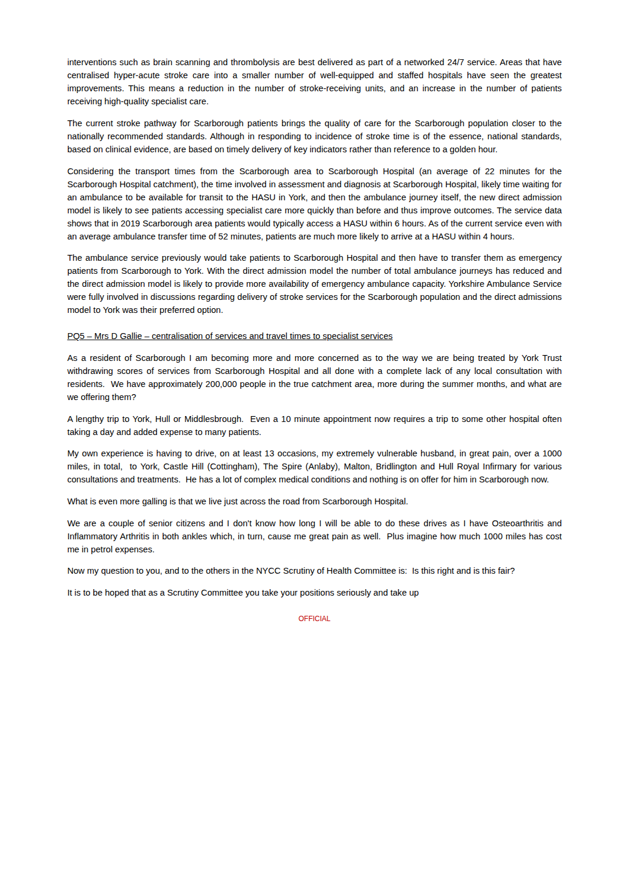interventions such as brain scanning and thrombolysis are best delivered as part of a networked 24/7 service. Areas that have centralised hyper-acute stroke care into a smaller number of well-equipped and staffed hospitals have seen the greatest improvements. This means a reduction in the number of stroke-receiving units, and an increase in the number of patients receiving high-quality specialist care.
The current stroke pathway for Scarborough patients brings the quality of care for the Scarborough population closer to the nationally recommended standards. Although in responding to incidence of stroke time is of the essence, national standards, based on clinical evidence, are based on timely delivery of key indicators rather than reference to a golden hour.
Considering the transport times from the Scarborough area to Scarborough Hospital (an average of 22 minutes for the Scarborough Hospital catchment), the time involved in assessment and diagnosis at Scarborough Hospital, likely time waiting for an ambulance to be available for transit to the HASU in York, and then the ambulance journey itself, the new direct admission model is likely to see patients accessing specialist care more quickly than before and thus improve outcomes. The service data shows that in 2019 Scarborough area patients would typically access a HASU within 6 hours. As of the current service even with an average ambulance transfer time of 52 minutes, patients are much more likely to arrive at a HASU within 4 hours.
The ambulance service previously would take patients to Scarborough Hospital and then have to transfer them as emergency patients from Scarborough to York. With the direct admission model the number of total ambulance journeys has reduced and the direct admission model is likely to provide more availability of emergency ambulance capacity. Yorkshire Ambulance Service were fully involved in discussions regarding delivery of stroke services for the Scarborough population and the direct admissions model to York was their preferred option.
PQ5 – Mrs D Gallie – centralisation of services and travel times to specialist services
As a resident of Scarborough I am becoming more and more concerned as to the way we are being treated by York Trust withdrawing scores of services from Scarborough Hospital and all done with a complete lack of any local consultation with residents. We have approximately 200,000 people in the true catchment area, more during the summer months, and what are we offering them?
A lengthy trip to York, Hull or Middlesbrough. Even a 10 minute appointment now requires a trip to some other hospital often taking a day and added expense to many patients.
My own experience is having to drive, on at least 13 occasions, my extremely vulnerable husband, in great pain, over a 1000 miles, in total, to York, Castle Hill (Cottingham), The Spire (Anlaby), Malton, Bridlington and Hull Royal Infirmary for various consultations and treatments. He has a lot of complex medical conditions and nothing is on offer for him in Scarborough now.
What is even more galling is that we live just across the road from Scarborough Hospital.
We are a couple of senior citizens and I don't know how long I will be able to do these drives as I have Osteoarthritis and Inflammatory Arthritis in both ankles which, in turn, cause me great pain as well. Plus imagine how much 1000 miles has cost me in petrol expenses.
Now my question to you, and to the others in the NYCC Scrutiny of Health Committee is: Is this right and is this fair?
It is to be hoped that as a Scrutiny Committee you take your positions seriously and take up
OFFICIAL